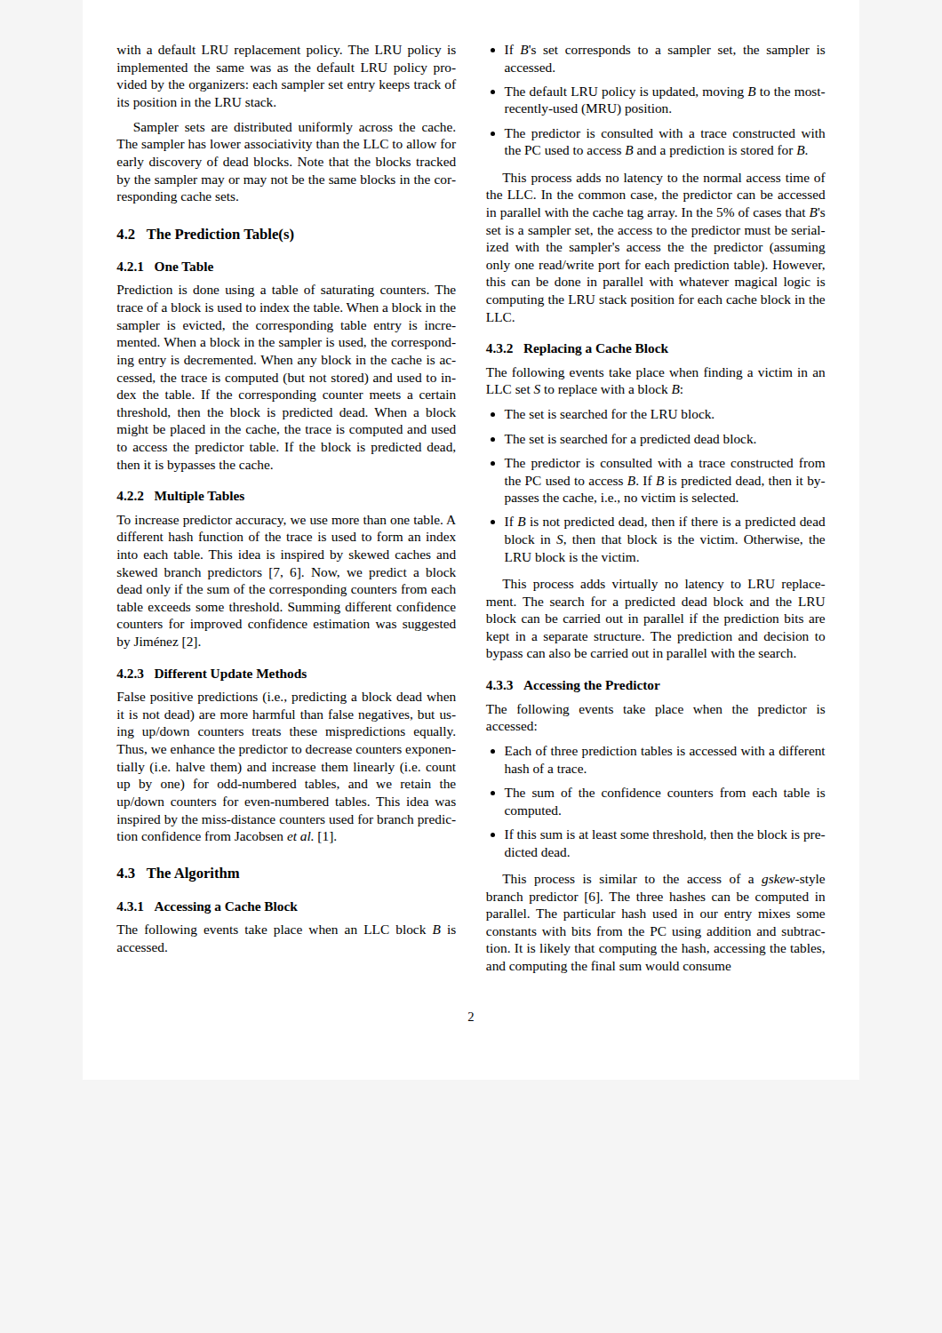with a default LRU replacement policy. The LRU policy is implemented the same was as the default LRU policy provided by the organizers: each sampler set entry keeps track of its position in the LRU stack.
Sampler sets are distributed uniformly across the cache. The sampler has lower associativity than the LLC to allow for early discovery of dead blocks. Note that the blocks tracked by the sampler may or may not be the same blocks in the corresponding cache sets.
4.2 The Prediction Table(s)
4.2.1 One Table
Prediction is done using a table of saturating counters. The trace of a block is used to index the table. When a block in the sampler is evicted, the corresponding table entry is incremented. When a block in the sampler is used, the corresponding entry is decremented. When any block in the cache is accessed, the trace is computed (but not stored) and used to index the table. If the corresponding counter meets a certain threshold, then the block is predicted dead. When a block might be placed in the cache, the trace is computed and used to access the predictor table. If the block is predicted dead, then it is bypasses the cache.
4.2.2 Multiple Tables
To increase predictor accuracy, we use more than one table. A different hash function of the trace is used to form an index into each table. This idea is inspired by skewed caches and skewed branch predictors [7, 6]. Now, we predict a block dead only if the sum of the corresponding counters from each table exceeds some threshold. Summing different confidence counters for improved confidence estimation was suggested by Jiménez [2].
4.2.3 Different Update Methods
False positive predictions (i.e., predicting a block dead when it is not dead) are more harmful than false negatives, but using up/down counters treats these mispredictions equally. Thus, we enhance the predictor to decrease counters exponentially (i.e. halve them) and increase them linearly (i.e. count up by one) for odd-numbered tables, and we retain the up/down counters for even-numbered tables. This idea was inspired by the miss-distance counters used for branch prediction confidence from Jacobsen et al. [1].
4.3 The Algorithm
4.3.1 Accessing a Cache Block
The following events take place when an LLC block B is accessed.
If B's set corresponds to a sampler set, the sampler is accessed.
The default LRU policy is updated, moving B to the most-recently-used (MRU) position.
The predictor is consulted with a trace constructed with the PC used to access B and a prediction is stored for B.
This process adds no latency to the normal access time of the LLC. In the common case, the predictor can be accessed in parallel with the cache tag array. In the 5% of cases that B's set is a sampler set, the access to the predictor must be serialized with the sampler's access the the predictor (assuming only one read/write port for each prediction table). However, this can be done in parallel with whatever magical logic is computing the LRU stack position for each cache block in the LLC.
4.3.2 Replacing a Cache Block
The following events take place when finding a victim in an LLC set S to replace with a block B:
The set is searched for the LRU block.
The set is searched for a predicted dead block.
The predictor is consulted with a trace constructed from the PC used to access B. If B is predicted dead, then it bypasses the cache, i.e., no victim is selected.
If B is not predicted dead, then if there is a predicted dead block in S, then that block is the victim. Otherwise, the LRU block is the victim.
This process adds virtually no latency to LRU replacement. The search for a predicted dead block and the LRU block can be carried out in parallel if the prediction bits are kept in a separate structure. The prediction and decision to bypass can also be carried out in parallel with the search.
4.3.3 Accessing the Predictor
The following events take place when the predictor is accessed:
Each of three prediction tables is accessed with a different hash of a trace.
The sum of the confidence counters from each table is computed.
If this sum is at least some threshold, then the block is predicted dead.
This process is similar to the access of a gskew-style branch predictor [6]. The three hashes can be computed in parallel. The particular hash used in our entry mixes some constants with bits from the PC using addition and subtraction. It is likely that computing the hash, accessing the tables, and computing the final sum would consume
2